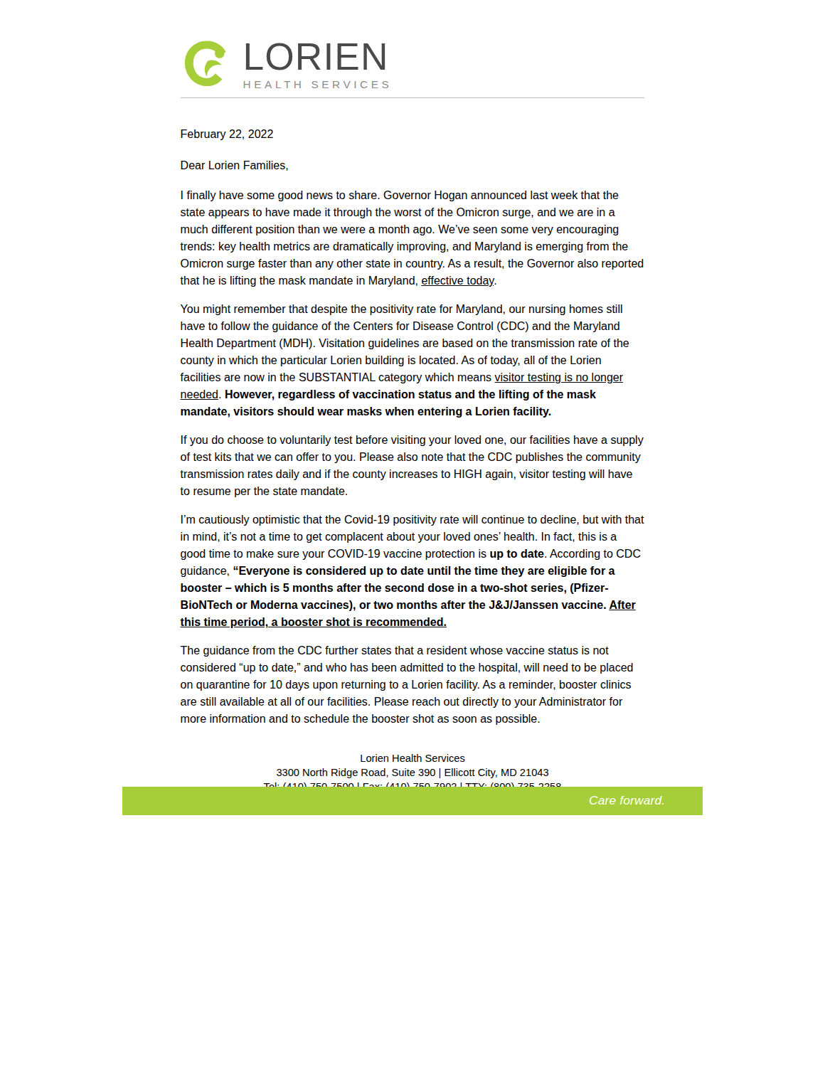LORIEN
Health Services
February 22, 2022
Dear Lorien Families,
I finally have some good news to share. Governor Hogan announced last week that the state appears to have made it through the worst of the Omicron surge, and we are in a much different position than we were a month ago. We’ve seen some very encouraging trends: key health metrics are dramatically improving, and Maryland is emerging from the Omicron surge faster than any other state in country. As a result, the Governor also reported that he is lifting the mask mandate in Maryland, effective today.
You might remember that despite the positivity rate for Maryland, our nursing homes still have to follow the guidance of the Centers for Disease Control (CDC) and the Maryland Health Department (MDH). Visitation guidelines are based on the transmission rate of the county in which the particular Lorien building is located. As of today, all of the Lorien facilities are now in the SUBSTANTIAL category which means visitor testing is no longer needed. However, regardless of vaccination status and the lifting of the mask mandate, visitors should wear masks when entering a Lorien facility.
If you do choose to voluntarily test before visiting your loved one, our facilities have a supply of test kits that we can offer to you. Please also note that the CDC publishes the community transmission rates daily and if the county increases to HIGH again, visitor testing will have to resume per the state mandate.
I’m cautiously optimistic that the Covid-19 positivity rate will continue to decline, but with that in mind, it’s not a time to get complacent about your loved ones’ health. In fact, this is a good time to make sure your COVID-19 vaccine protection is up to date. According to CDC guidance, “Everyone is considered up to date until the time they are eligible for a booster – which is 5 months after the second dose in a two-shot series, (Pfizer-BioNTech or Moderna vaccines), or two months after the J&J/Janssen vaccine. After this time period, a booster shot is recommended.
The guidance from the CDC further states that a resident whose vaccine status is not considered “up to date,” and who has been admitted to the hospital, will need to be placed on quarantine for 10 days upon returning to a Lorien facility. As a reminder, booster clinics are still available at all of our facilities. Please reach out directly to your Administrator for more information and to schedule the booster shot as soon as possible.
Lorien Health Services
3300 North Ridge Road, Suite 390 | Ellicott City, MD 21043
Tel: (410) 750-7500 | Fax: (410) 750-7902 | TTY: (800) 735-2258
www.lorienhealth.com
Care forward.